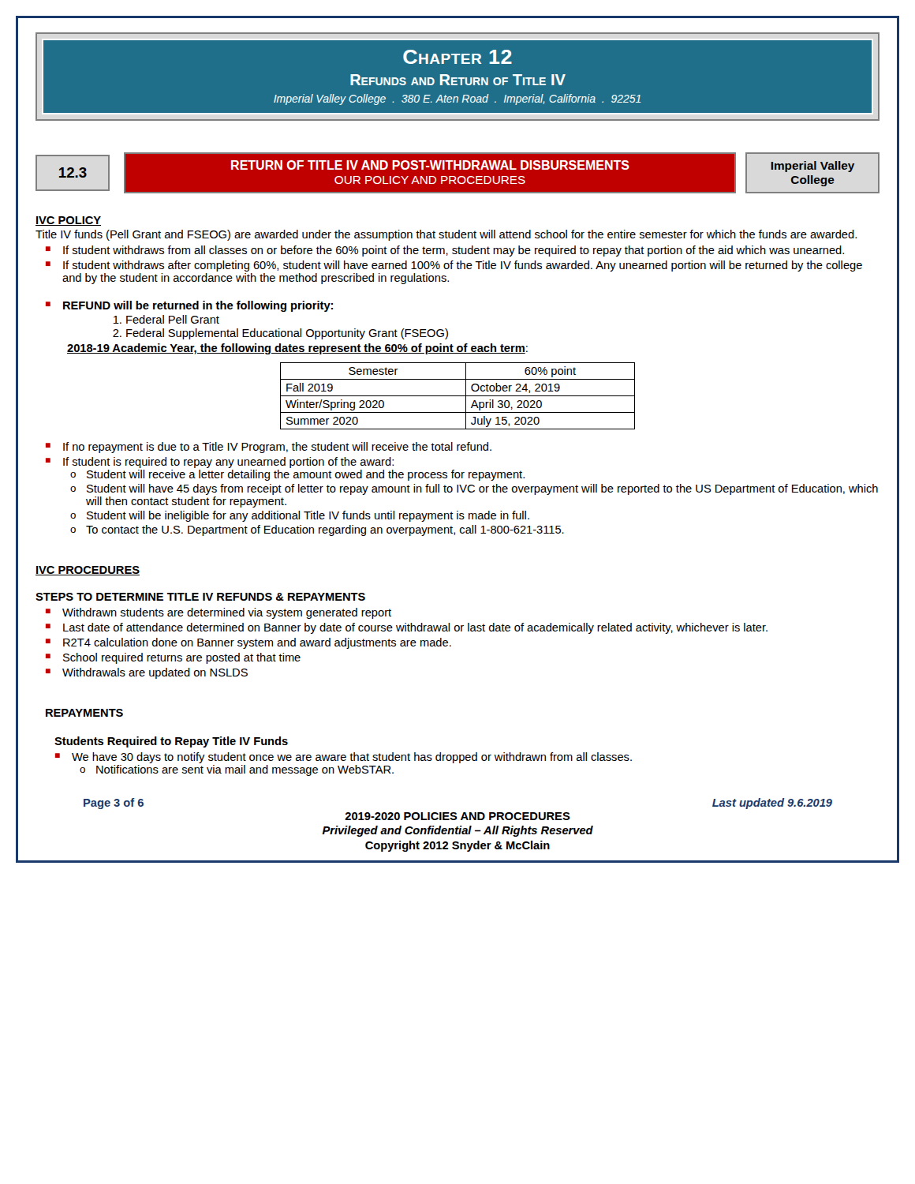Chapter 12
Refunds and Return of Title IV
Imperial Valley College . 380 E. Aten Road . Imperial, California . 92251
12.3
RETURN OF TITLE IV AND POST-WITHDRAWAL DISBURSEMENTS
OUR POLICY AND PROCEDURES
Imperial Valley
College
IVC POLICY
Title IV funds (Pell Grant and FSEOG) are awarded under the assumption that student will attend school for the entire semester for which the funds are awarded.
If student withdraws from all classes on or before the 60% point of the term, student may be required to repay that portion of the aid which was unearned.
If student withdraws after completing 60%, student will have earned 100% of the Title IV funds awarded. Any unearned portion will be returned by the college and by the student in accordance with the method prescribed in regulations.
REFUND will be returned in the following priority:
Federal Pell Grant
Federal Supplemental Educational Opportunity Grant (FSEOG)
2018-19 Academic Year, the following dates represent the 60% of point of each term:
| Semester | 60% point |
| Fall 2019 | October 24, 2019 |
| Winter/Spring 2020 | April 30, 2020 |
| Summer 2020 | July 15, 2020 |
If no repayment is due to a Title IV Program, the student will receive the total refund.
If student is required to repay any unearned portion of the award:
Student will receive a letter detailing the amount owed and the process for repayment.
Student will have 45 days from receipt of letter to repay amount in full to IVC or the overpayment will be reported to the US Department of Education, which will then contact student for repayment.
Student will be ineligible for any additional Title IV funds until repayment is made in full.
To contact the U.S. Department of Education regarding an overpayment, call 1-800-621-3115.
IVC PROCEDURES
STEPS TO DETERMINE TITLE IV REFUNDS & REPAYMENTS
Withdrawn students are determined via system generated report
Last date of attendance determined on Banner by date of course withdrawal or last date of academically related activity, whichever is later.
R2T4 calculation done on Banner system and award adjustments are made.
School required returns are posted at that time
Withdrawals are updated on NSLDS
REPAYMENTS
Students Required to Repay Title IV Funds
We have 30 days to notify student once we are aware that student has dropped or withdrawn from all classes.
Notifications are sent via mail and message on WebSTAR.
Page 3 of 6
Last updated 9.6.2019
2019-2020 POLICIES AND PROCEDURES
Privileged and Confidential – All Rights Reserved
Copyright 2012 Snyder & McClain